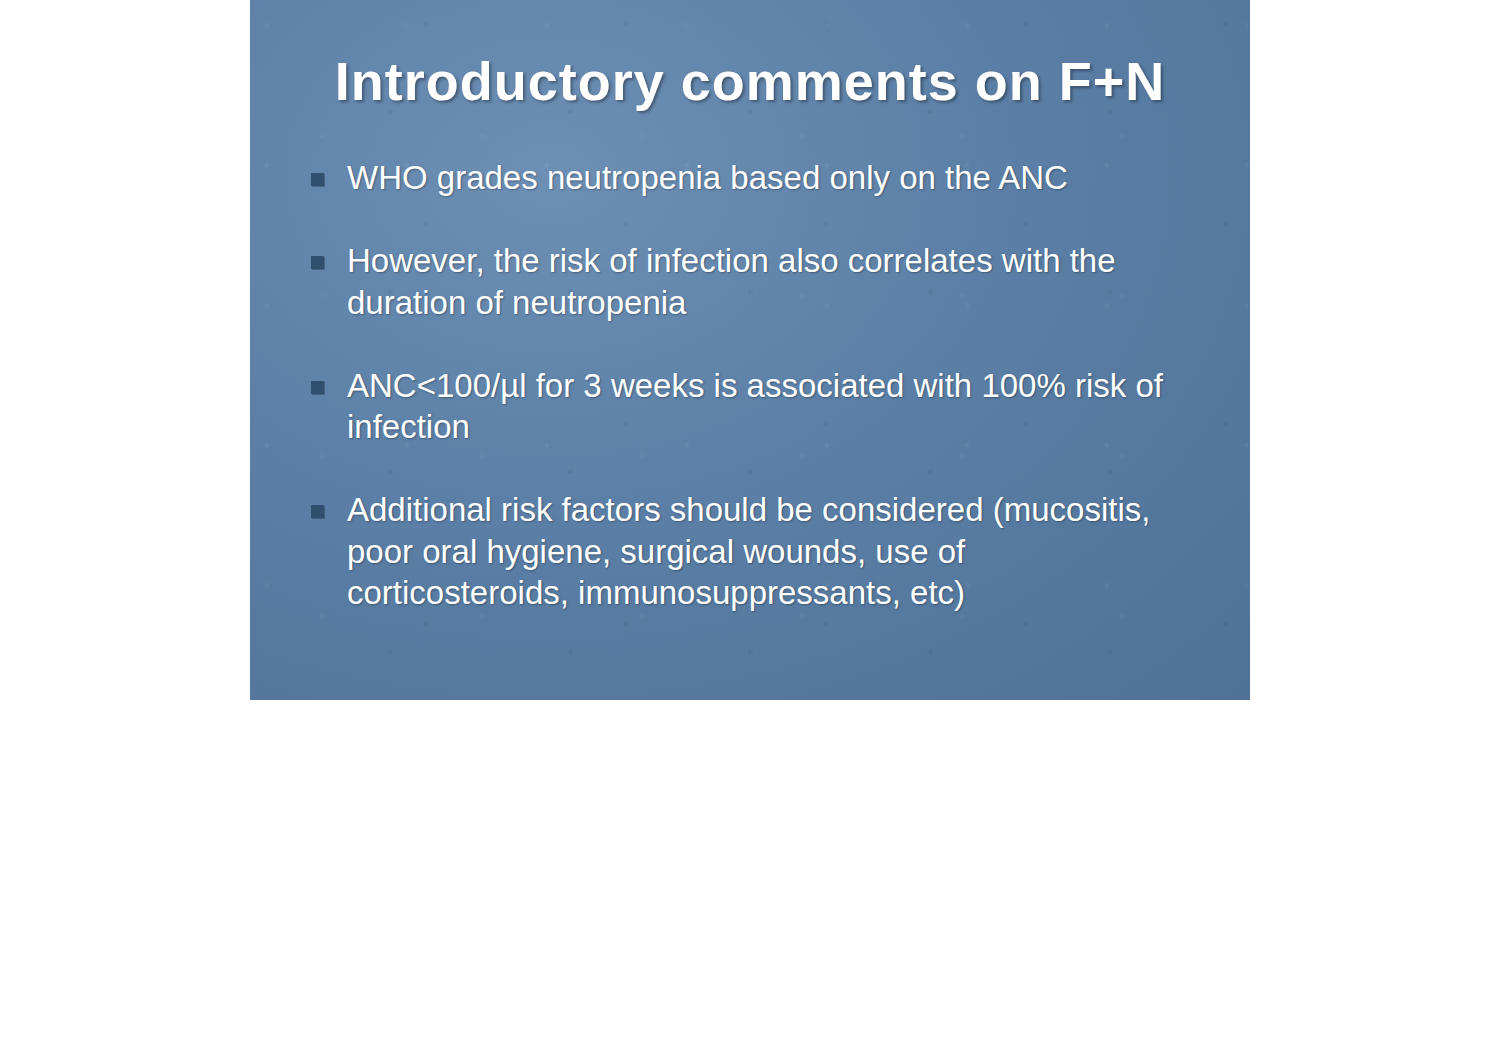Introductory comments on F+N
WHO grades neutropenia based only on the ANC
However, the risk of infection also correlates with the duration of neutropenia
ANC<100/µl for 3 weeks is associated with 100% risk of infection
Additional risk factors should be considered (mucositis, poor oral hygiene, surgical wounds, use of corticosteroids, immunosuppressants, etc)